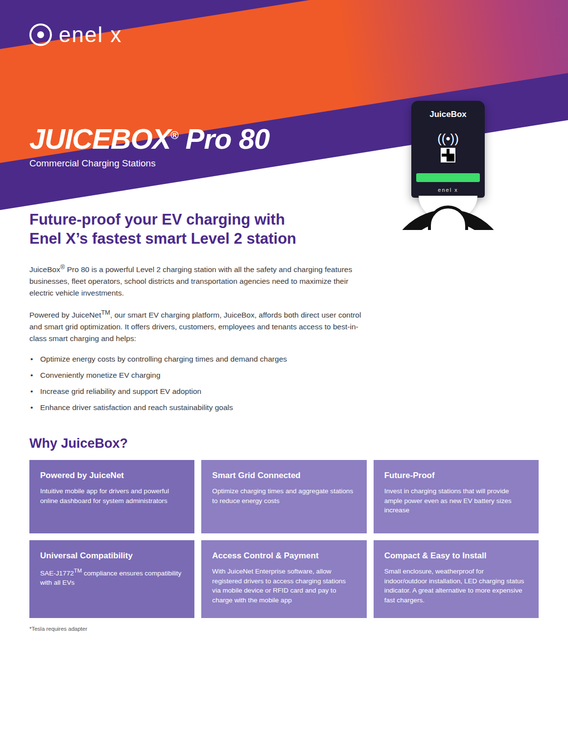enel x
JUICEBOX® Pro 80
Commercial Charging Stations
JuiceBox
((•))
enel x
Future-proof your EV charging with
Enel X’s fastest smart Level 2 station
JuiceBox® Pro 80 is a powerful Level 2 charging station with all the safety and charging features businesses, fleet operators, school districts and transportation agencies need to maximize their electric vehicle investments.
Powered by JuiceNetTM, our smart EV charging platform, JuiceBox, affords both direct user control and smart grid optimization. It offers drivers, customers, employees and tenants access to best-in-class smart charging and helps:
Optimize energy costs by controlling charging times and demand charges
Conveniently monetize EV charging
Increase grid reliability and support EV adoption
Enhance driver satisfaction and reach sustainability goals
Why JuiceBox?
Powered by JuiceNet
Intuitive mobile app for drivers and powerful online dashboard for system administrators
Smart Grid Connected
Optimize charging times and aggregate stations to reduce energy costs
Future-Proof
Invest in charging stations that will provide ample power even as new EV battery sizes increase
Universal Compatibility
SAE-J1772TM compliance ensures compatibility with all EVs
Access Control & Payment
With JuiceNet Enterprise software, allow registered drivers to access charging stations via mobile device or RFID card and pay to charge with the mobile app
Compact & Easy to Install
Small enclosure, weatherproof for indoor/outdoor installation, LED charging status indicator. A great alternative to more expensive fast chargers.
*Tesla requires adapter